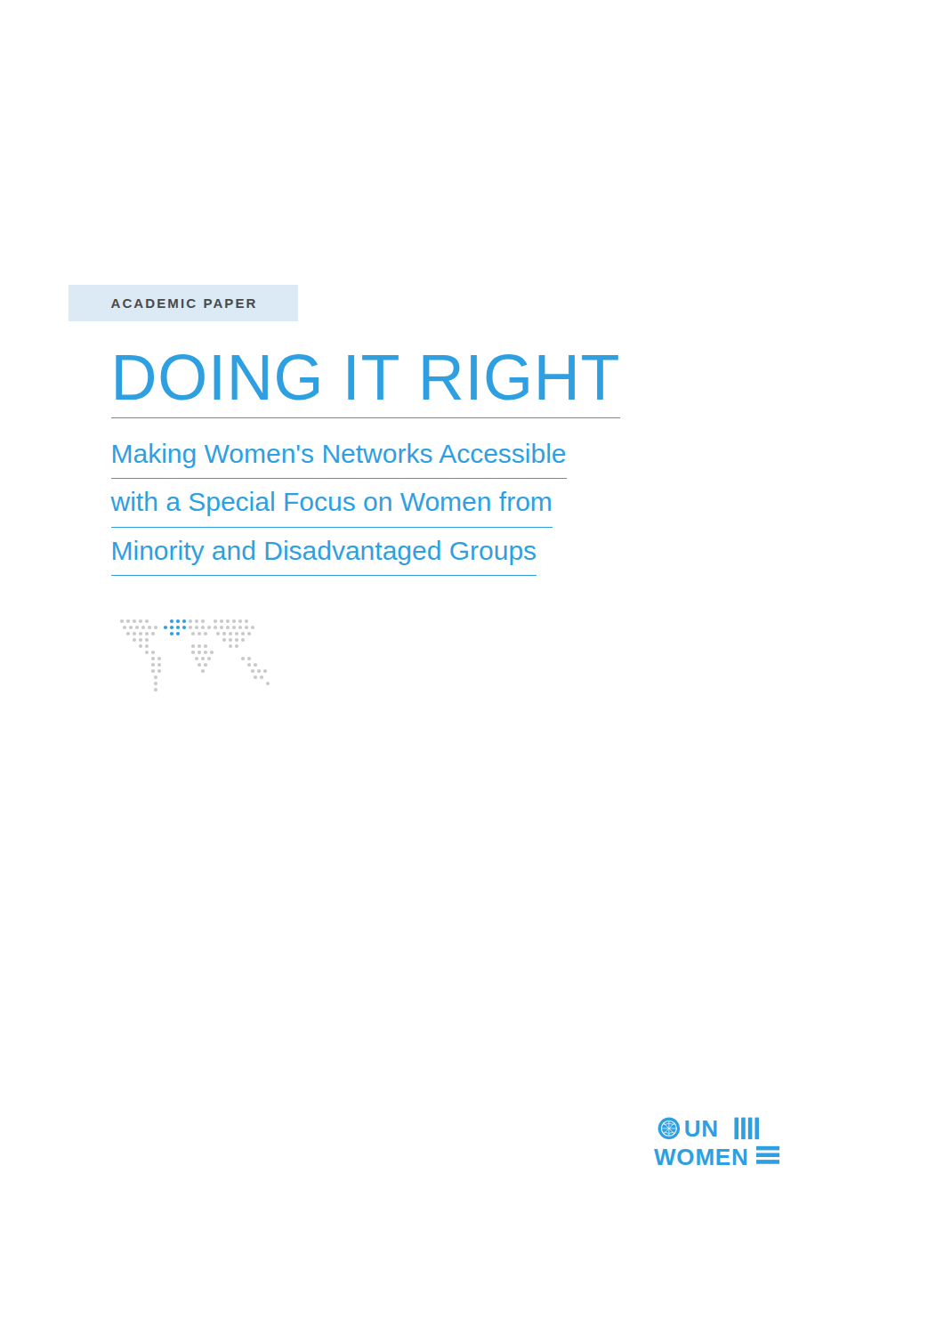Academic Paper
DOING IT RIGHT
Making Women's Networks Accessible with a Special Focus on Women from Minority and Disadvantaged Groups
UN WOMEN